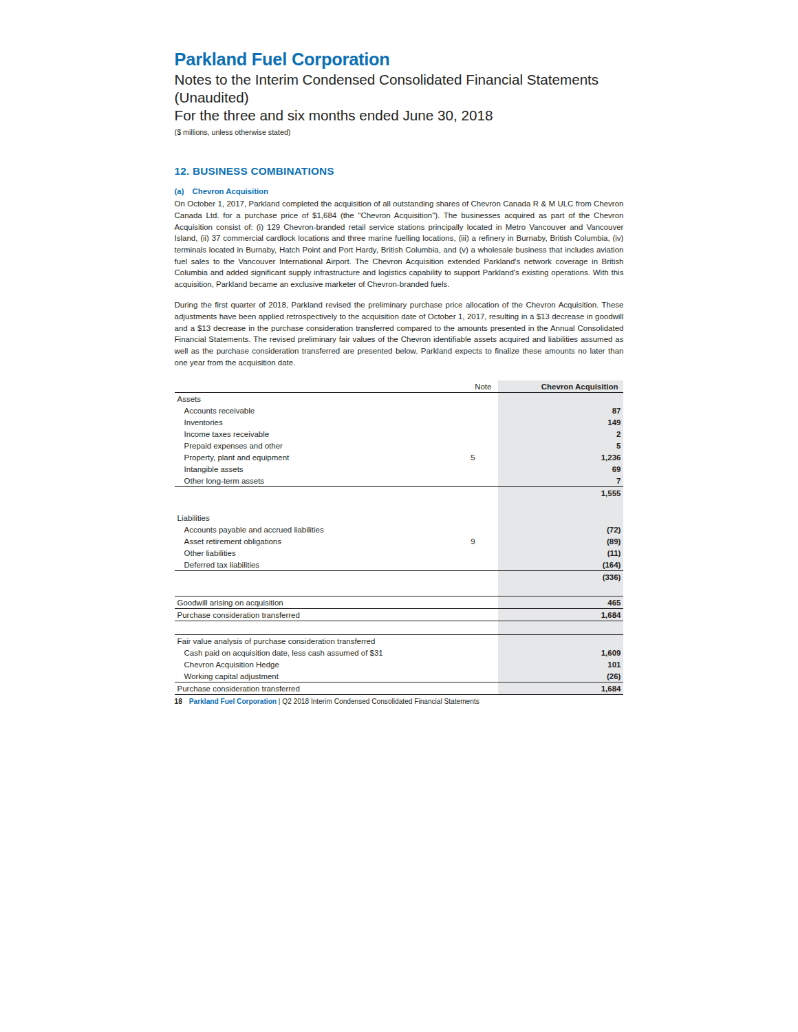Parkland Fuel Corporation
Notes to the Interim Condensed Consolidated Financial Statements (Unaudited)
For the three and six months ended June 30, 2018
($ millions, unless otherwise stated)
12. BUSINESS COMBINATIONS
(a) Chevron Acquisition
On October 1, 2017, Parkland completed the acquisition of all outstanding shares of Chevron Canada R & M ULC from Chevron Canada Ltd. for a purchase price of $1,684 (the "Chevron Acquisition"). The businesses acquired as part of the Chevron Acquisition consist of: (i) 129 Chevron-branded retail service stations principally located in Metro Vancouver and Vancouver Island, (ii) 37 commercial cardlock locations and three marine fuelling locations, (iii) a refinery in Burnaby, British Columbia, (iv) terminals located in Burnaby, Hatch Point and Port Hardy, British Columbia, and (v) a wholesale business that includes aviation fuel sales to the Vancouver International Airport. The Chevron Acquisition extended Parkland's network coverage in British Columbia and added significant supply infrastructure and logistics capability to support Parkland's existing operations. With this acquisition, Parkland became an exclusive marketer of Chevron-branded fuels.
During the first quarter of 2018, Parkland revised the preliminary purchase price allocation of the Chevron Acquisition. These adjustments have been applied retrospectively to the acquisition date of October 1, 2017, resulting in a $13 decrease in goodwill and a $13 decrease in the purchase consideration transferred compared to the amounts presented in the Annual Consolidated Financial Statements. The revised preliminary fair values of the Chevron identifiable assets acquired and liabilities assumed as well as the purchase consideration transferred are presented below. Parkland expects to finalize these amounts no later than one year from the acquisition date.
| | Note | Chevron Acquisition |
| --- | --- | --- |
| Assets | | |
| Accounts receivable | | 87 |
| Inventories | | 149 |
| Income taxes receivable | | 2 |
| Prepaid expenses and other | | 5 |
| Property, plant and equipment | 5 | 1,236 |
| Intangible assets | | 69 |
| Other long-term assets | | 7 |
| | | 1,555 |
| Liabilities | | |
| Accounts payable and accrued liabilities | | (72) |
| Asset retirement obligations | 9 | (89) |
| Other liabilities | | (11) |
| Deferred tax liabilities | | (164) |
| | | (336) |
| Goodwill arising on acquisition | | 465 |
| Purchase consideration transferred | | 1,684 |
| Fair value analysis of purchase consideration transferred | | |
| Cash paid on acquisition date, less cash assumed of $31 | | 1,609 |
| Chevron Acquisition Hedge | | 101 |
| Working capital adjustment | | (26) |
| Purchase consideration transferred | | 1,684 |
18 Parkland Fuel Corporation | Q2 2018 Interim Condensed Consolidated Financial Statements